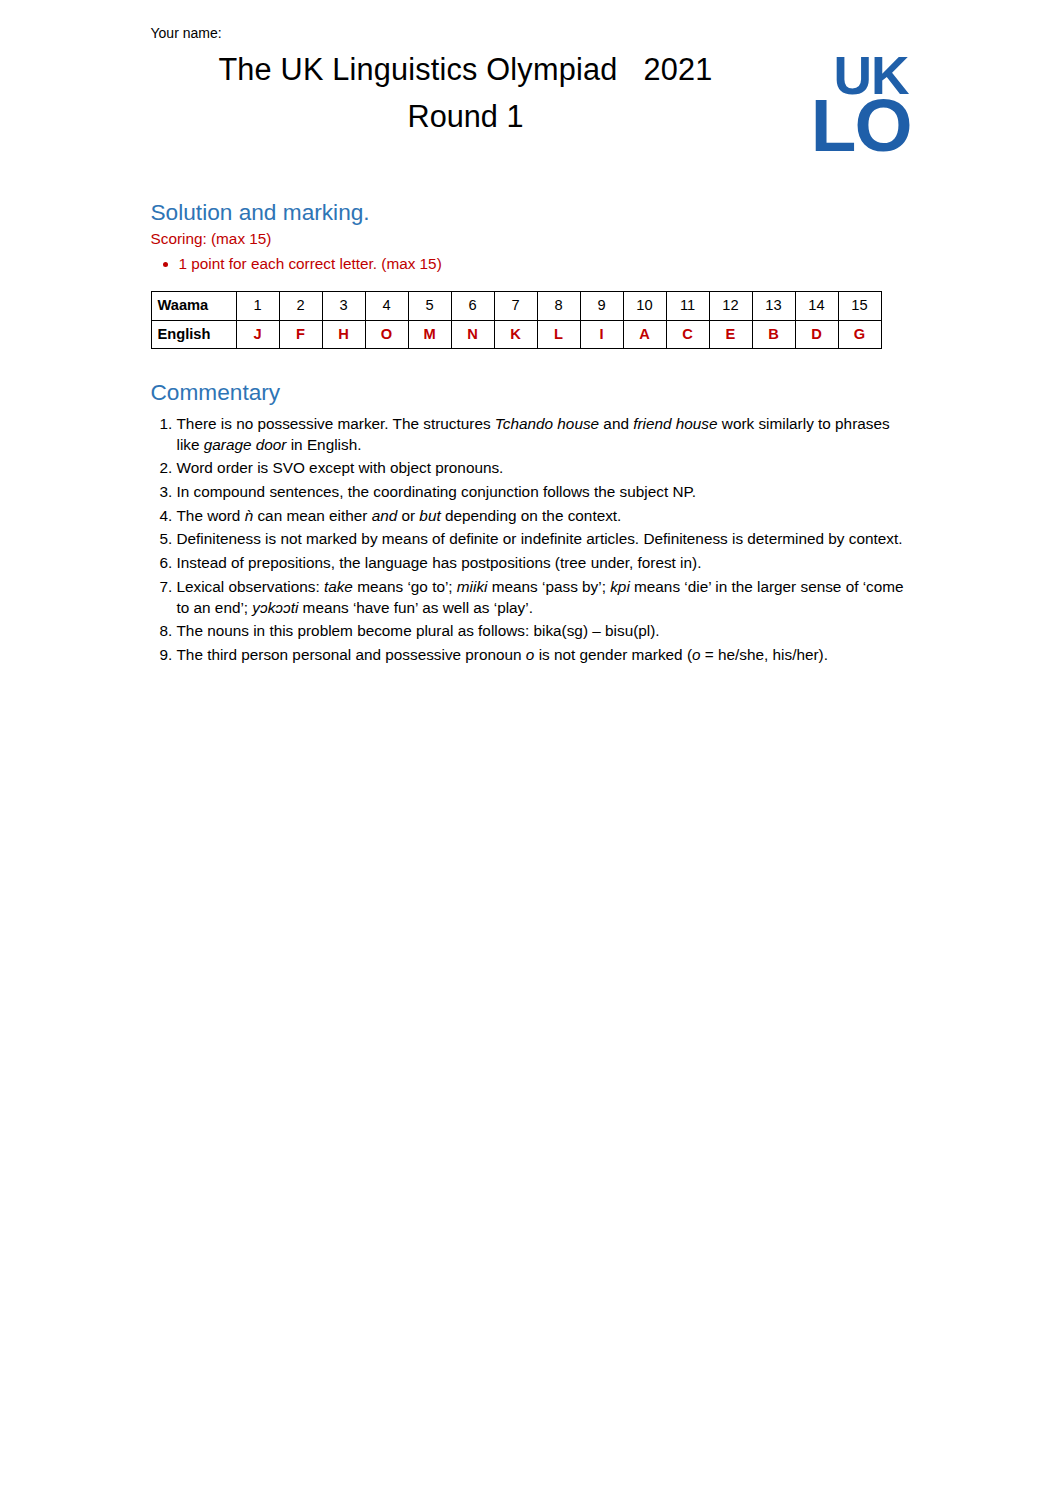Your name:
UK LO
The UK Linguistics Olympiad 2021
Round 1
Solution and marking.
Scoring: (max 15)
1 point for each correct letter. (max 15)
| Waama | 1 | 2 | 3 | 4 | 5 | 6 | 7 | 8 | 9 | 10 | 11 | 12 | 13 | 14 | 15 |
| English | J | F | H | O | M | N | K | L | I | A | C | E | B | D | G |
Commentary
There is no possessive marker. The structures Tchando house and friend house work similarly to phrases like garage door in English.
Word order is SVO except with object pronouns.
In compound sentences, the coordinating conjunction follows the subject NP.
The word ǹ can mean either and or but depending on the context.
Definiteness is not marked by means of definite or indefinite articles. Definiteness is determined by context.
Instead of prepositions, the language has postpositions (tree under, forest in).
Lexical observations: take means ‘go to’; miiki means ‘pass by’; kpi means ‘die’ in the larger sense of ‘come to an end’; yɔkɔɔti means ‘have fun’ as well as ‘play’.
The nouns in this problem become plural as follows: bika(sg) – bisu(pl).
The third person personal and possessive pronoun o is not gender marked (o = he/she, his/her).